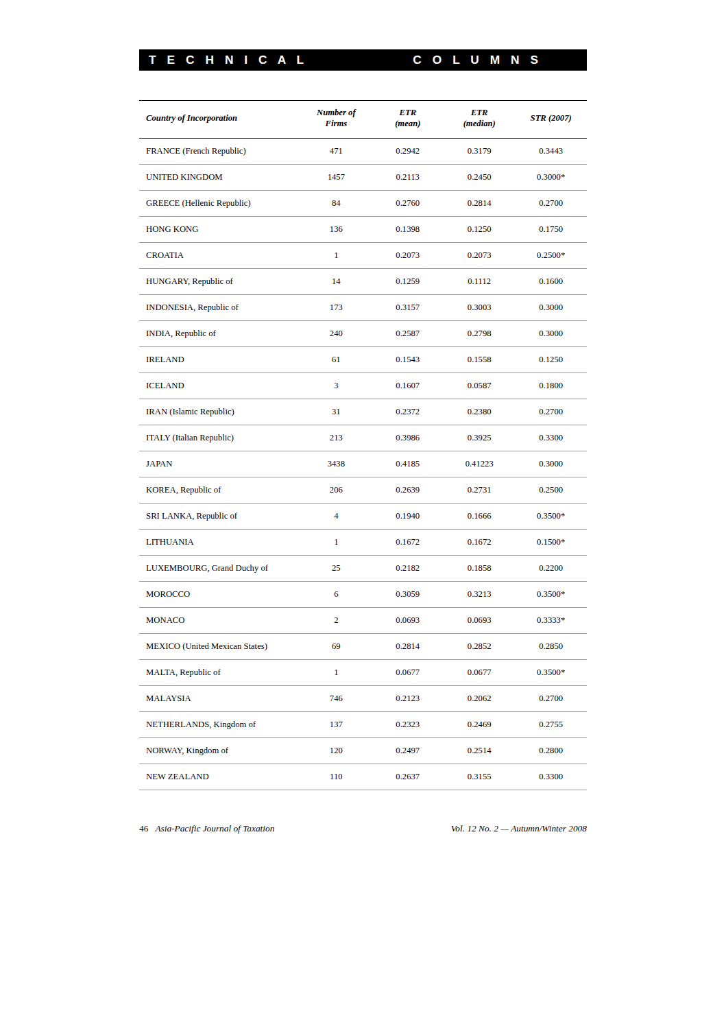T E C H N I C A L C O L U M N S
| Country of Incorporation | Number of Firms | ETR (mean) | ETR (median) | STR (2007) |
| --- | --- | --- | --- | --- |
| FRANCE (French Republic) | 471 | 0.2942 | 0.3179 | 0.3443 |
| UNITED KINGDOM | 1457 | 0.2113 | 0.2450 | 0.3000* |
| GREECE (Hellenic Republic) | 84 | 0.2760 | 0.2814 | 0.2700 |
| HONG KONG | 136 | 0.1398 | 0.1250 | 0.1750 |
| CROATIA | 1 | 0.2073 | 0.2073 | 0.2500* |
| HUNGARY, Republic of | 14 | 0.1259 | 0.1112 | 0.1600 |
| INDONESIA, Republic of | 173 | 0.3157 | 0.3003 | 0.3000 |
| INDIA, Republic of | 240 | 0.2587 | 0.2798 | 0.3000 |
| IRELAND | 61 | 0.1543 | 0.1558 | 0.1250 |
| ICELAND | 3 | 0.1607 | 0.0587 | 0.1800 |
| IRAN (Islamic Republic) | 31 | 0.2372 | 0.2380 | 0.2700 |
| ITALY (Italian Republic) | 213 | 0.3986 | 0.3925 | 0.3300 |
| JAPAN | 3438 | 0.4185 | 0.41223 | 0.3000 |
| KOREA, Republic of | 206 | 0.2639 | 0.2731 | 0.2500 |
| SRI LANKA, Republic of | 4 | 0.1940 | 0.1666 | 0.3500* |
| LITHUANIA | 1 | 0.1672 | 0.1672 | 0.1500* |
| LUXEMBOURG, Grand Duchy of | 25 | 0.2182 | 0.1858 | 0.2200 |
| MOROCCO | 6 | 0.3059 | 0.3213 | 0.3500* |
| MONACO | 2 | 0.0693 | 0.0693 | 0.3333* |
| MEXICO (United Mexican States) | 69 | 0.2814 | 0.2852 | 0.2850 |
| MALTA, Republic of | 1 | 0.0677 | 0.0677 | 0.3500* |
| MALAYSIA | 746 | 0.2123 | 0.2062 | 0.2700 |
| NETHERLANDS, Kingdom of | 137 | 0.2323 | 0.2469 | 0.2755 |
| NORWAY, Kingdom of | 120 | 0.2497 | 0.2514 | 0.2800 |
| NEW ZEALAND | 110 | 0.2637 | 0.3155 | 0.3300 |
46 Asia-Pacific Journal of Taxation
Vol. 12 No. 2 — Autumn/Winter 2008